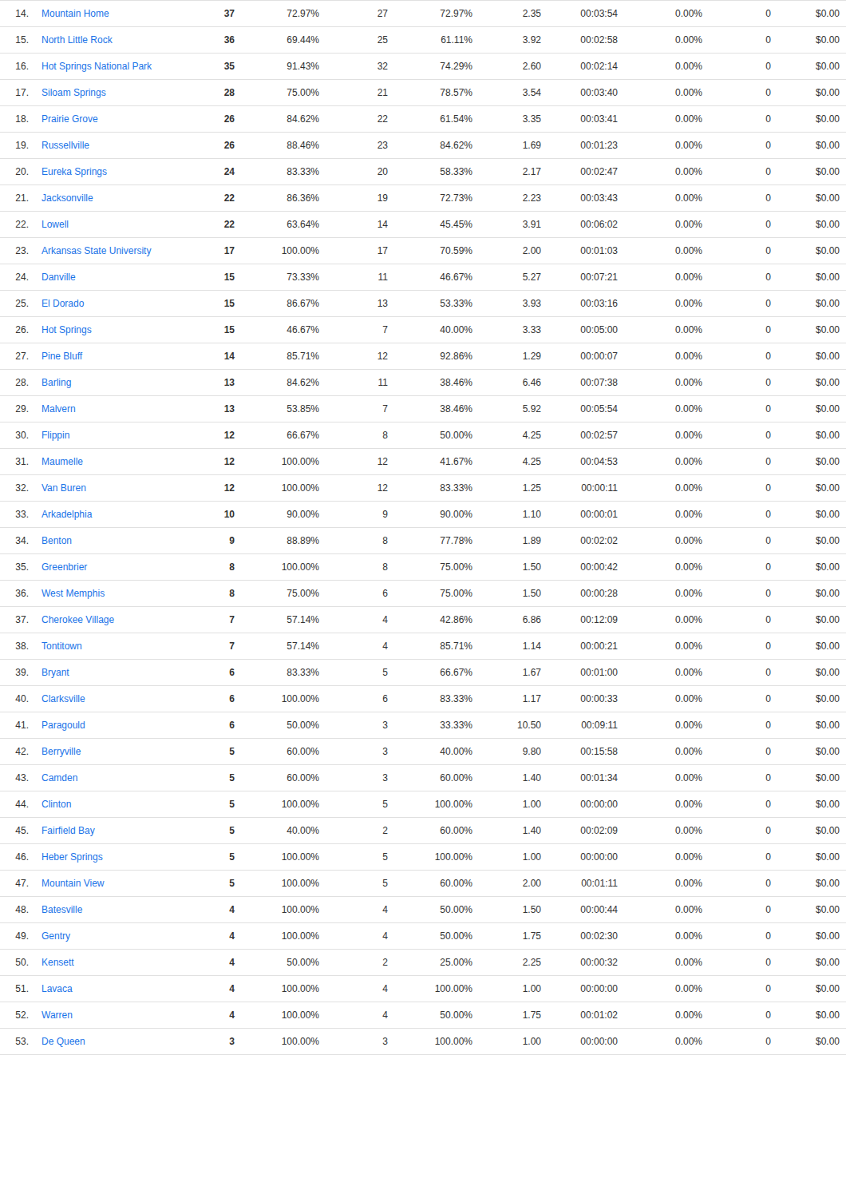| 14. | Mountain Home | 37 | 72.97% | 27 | 72.97% | 2.35 | 00:03:54 | 0.00% | 0 | $0.00 |
| 15. | North Little Rock | 36 | 69.44% | 25 | 61.11% | 3.92 | 00:02:58 | 0.00% | 0 | $0.00 |
| 16. | Hot Springs National Park | 35 | 91.43% | 32 | 74.29% | 2.60 | 00:02:14 | 0.00% | 0 | $0.00 |
| 17. | Siloam Springs | 28 | 75.00% | 21 | 78.57% | 3.54 | 00:03:40 | 0.00% | 0 | $0.00 |
| 18. | Prairie Grove | 26 | 84.62% | 22 | 61.54% | 3.35 | 00:03:41 | 0.00% | 0 | $0.00 |
| 19. | Russellville | 26 | 88.46% | 23 | 84.62% | 1.69 | 00:01:23 | 0.00% | 0 | $0.00 |
| 20. | Eureka Springs | 24 | 83.33% | 20 | 58.33% | 2.17 | 00:02:47 | 0.00% | 0 | $0.00 |
| 21. | Jacksonville | 22 | 86.36% | 19 | 72.73% | 2.23 | 00:03:43 | 0.00% | 0 | $0.00 |
| 22. | Lowell | 22 | 63.64% | 14 | 45.45% | 3.91 | 00:06:02 | 0.00% | 0 | $0.00 |
| 23. | Arkansas State University | 17 | 100.00% | 17 | 70.59% | 2.00 | 00:01:03 | 0.00% | 0 | $0.00 |
| 24. | Danville | 15 | 73.33% | 11 | 46.67% | 5.27 | 00:07:21 | 0.00% | 0 | $0.00 |
| 25. | El Dorado | 15 | 86.67% | 13 | 53.33% | 3.93 | 00:03:16 | 0.00% | 0 | $0.00 |
| 26. | Hot Springs | 15 | 46.67% | 7 | 40.00% | 3.33 | 00:05:00 | 0.00% | 0 | $0.00 |
| 27. | Pine Bluff | 14 | 85.71% | 12 | 92.86% | 1.29 | 00:00:07 | 0.00% | 0 | $0.00 |
| 28. | Barling | 13 | 84.62% | 11 | 38.46% | 6.46 | 00:07:38 | 0.00% | 0 | $0.00 |
| 29. | Malvern | 13 | 53.85% | 7 | 38.46% | 5.92 | 00:05:54 | 0.00% | 0 | $0.00 |
| 30. | Flippin | 12 | 66.67% | 8 | 50.00% | 4.25 | 00:02:57 | 0.00% | 0 | $0.00 |
| 31. | Maumelle | 12 | 100.00% | 12 | 41.67% | 4.25 | 00:04:53 | 0.00% | 0 | $0.00 |
| 32. | Van Buren | 12 | 100.00% | 12 | 83.33% | 1.25 | 00:00:11 | 0.00% | 0 | $0.00 |
| 33. | Arkadelphia | 10 | 90.00% | 9 | 90.00% | 1.10 | 00:00:01 | 0.00% | 0 | $0.00 |
| 34. | Benton | 9 | 88.89% | 8 | 77.78% | 1.89 | 00:02:02 | 0.00% | 0 | $0.00 |
| 35. | Greenbrier | 8 | 100.00% | 8 | 75.00% | 1.50 | 00:00:42 | 0.00% | 0 | $0.00 |
| 36. | West Memphis | 8 | 75.00% | 6 | 75.00% | 1.50 | 00:00:28 | 0.00% | 0 | $0.00 |
| 37. | Cherokee Village | 7 | 57.14% | 4 | 42.86% | 6.86 | 00:12:09 | 0.00% | 0 | $0.00 |
| 38. | Tontitown | 7 | 57.14% | 4 | 85.71% | 1.14 | 00:00:21 | 0.00% | 0 | $0.00 |
| 39. | Bryant | 6 | 83.33% | 5 | 66.67% | 1.67 | 00:01:00 | 0.00% | 0 | $0.00 |
| 40. | Clarksville | 6 | 100.00% | 6 | 83.33% | 1.17 | 00:00:33 | 0.00% | 0 | $0.00 |
| 41. | Paragould | 6 | 50.00% | 3 | 33.33% | 10.50 | 00:09:11 | 0.00% | 0 | $0.00 |
| 42. | Berryville | 5 | 60.00% | 3 | 40.00% | 9.80 | 00:15:58 | 0.00% | 0 | $0.00 |
| 43. | Camden | 5 | 60.00% | 3 | 60.00% | 1.40 | 00:01:34 | 0.00% | 0 | $0.00 |
| 44. | Clinton | 5 | 100.00% | 5 | 100.00% | 1.00 | 00:00:00 | 0.00% | 0 | $0.00 |
| 45. | Fairfield Bay | 5 | 40.00% | 2 | 60.00% | 1.40 | 00:02:09 | 0.00% | 0 | $0.00 |
| 46. | Heber Springs | 5 | 100.00% | 5 | 100.00% | 1.00 | 00:00:00 | 0.00% | 0 | $0.00 |
| 47. | Mountain View | 5 | 100.00% | 5 | 60.00% | 2.00 | 00:01:11 | 0.00% | 0 | $0.00 |
| 48. | Batesville | 4 | 100.00% | 4 | 50.00% | 1.50 | 00:00:44 | 0.00% | 0 | $0.00 |
| 49. | Gentry | 4 | 100.00% | 4 | 50.00% | 1.75 | 00:02:30 | 0.00% | 0 | $0.00 |
| 50. | Kensett | 4 | 50.00% | 2 | 25.00% | 2.25 | 00:00:32 | 0.00% | 0 | $0.00 |
| 51. | Lavaca | 4 | 100.00% | 4 | 100.00% | 1.00 | 00:00:00 | 0.00% | 0 | $0.00 |
| 52. | Warren | 4 | 100.00% | 4 | 50.00% | 1.75 | 00:01:02 | 0.00% | 0 | $0.00 |
| 53. | De Queen | 3 | 100.00% | 3 | 100.00% | 1.00 | 00:00:00 | 0.00% | 0 | $0.00 |